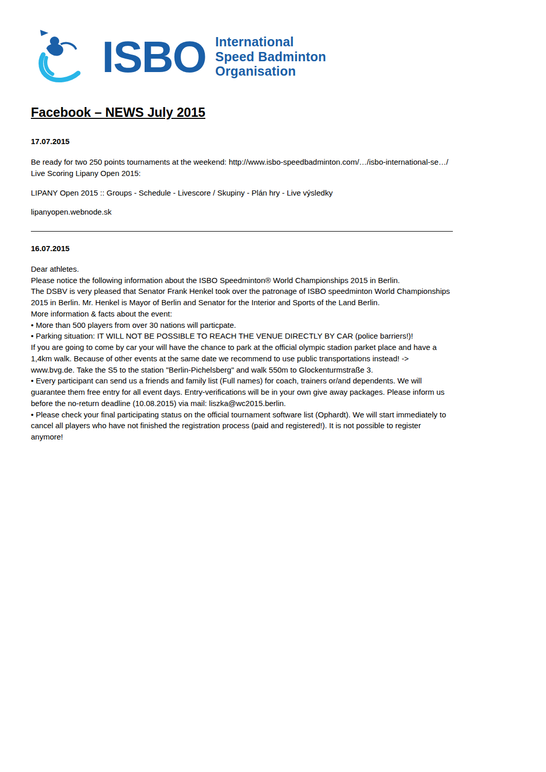ISBO
International
Speed Badminton
Organisation
Facebook – NEWS July 2015
17.07.2015
Be ready for two 250 points tournaments at the weekend: http://www.isbo-speedbadminton.com/…/isbo-international-se…/
Live Scoring Lipany Open 2015:
LIPANY Open 2015 :: Groups - Schedule - Livescore / Skupiny - Plán hry - Live výsledky
lipanyopen.webnode.sk
16.07.2015
Dear athletes.
Please notice the following information about the ISBO Speedminton® World Championships 2015 in Berlin.
The DSBV is very pleased that Senator Frank Henkel took over the patronage of ISBO speedminton World Championships 2015 in Berlin. Mr. Henkel is Mayor of Berlin and Senator for the Interior and Sports of the Land Berlin.
More information & facts about the event:
• More than 500 players from over 30 nations will particpate.
• Parking situation: IT WILL NOT BE POSSIBLE TO REACH THE VENUE DIRECTLY BY CAR (police barriers!)!
If you are going to come by car your will have the chance to park at the official olympic stadion parket place and have a 1,4km walk. Because of other events at the same date we recommend to use public transportations instead! -> www.bvg.de. Take the S5 to the station "Berlin-Pichelsberg" and walk 550m to Glockenturmstraße 3.
• Every participant can send us a friends and family list (Full names) for coach, trainers or/and dependents. We will guarantee them free entry for all event days. Entry-verifications will be in your own give away packages. Please inform us before the no-return deadline (10.08.2015) via mail: liszka@wc2015.berlin.
• Please check your final participating status on the official tournament software list (Ophardt). We will start immediately to cancel all players who have not finished the registration process (paid and registered!). It is not possible to register anymore!